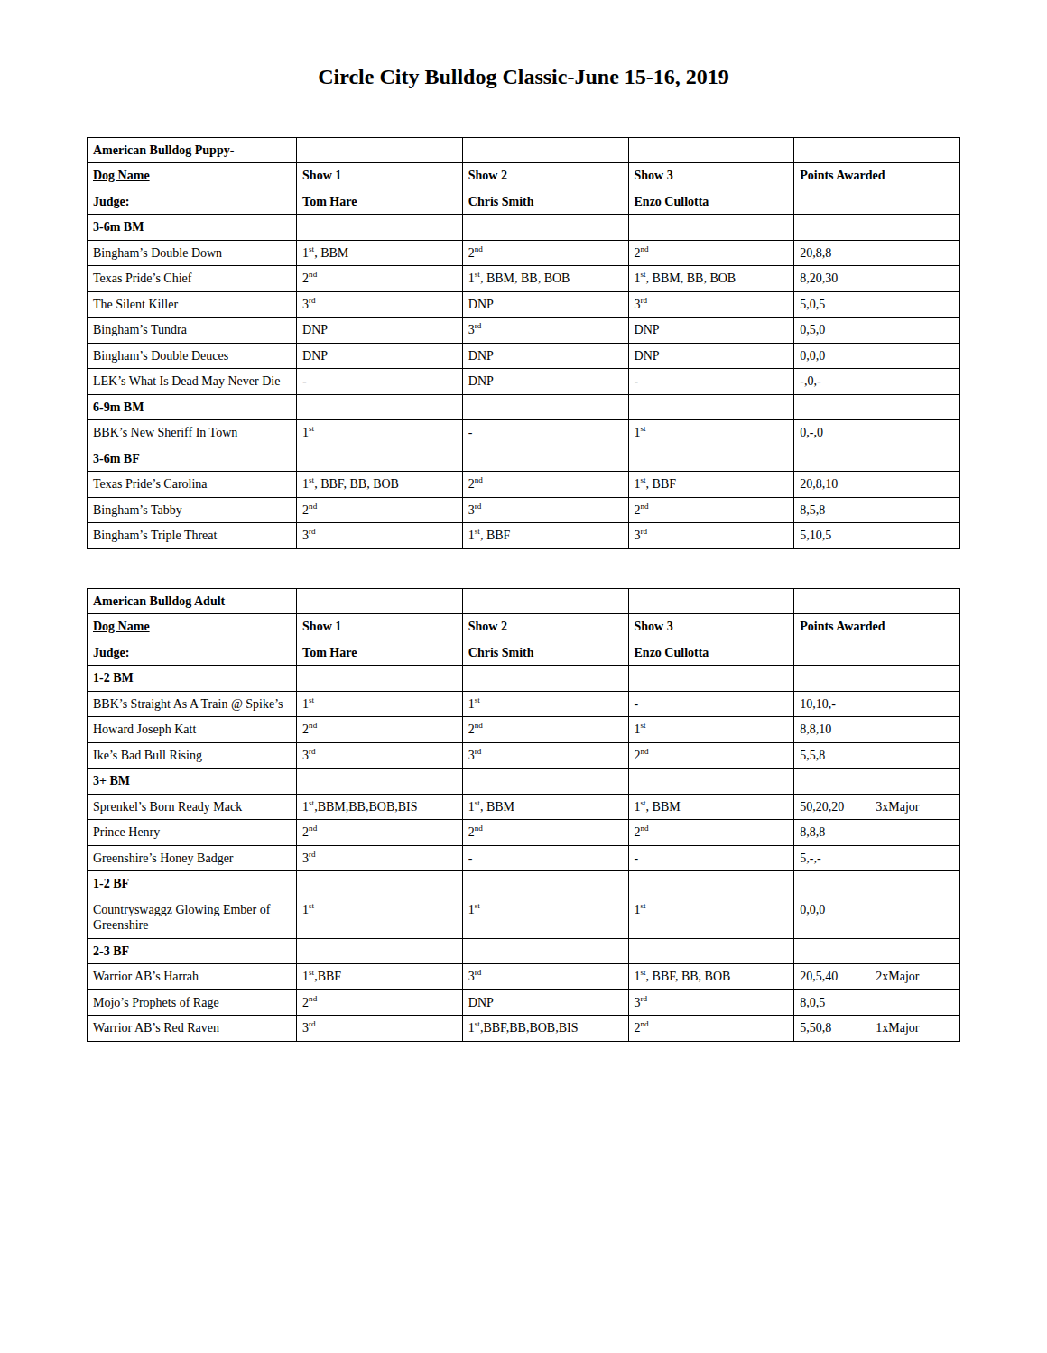Circle City Bulldog Classic-June 15-16, 2019
| American Bulldog Puppy- | | | | |
| Dog Name | Show 1 | Show 2 | Show 3 | Points Awarded |
| Judge: | Tom Hare | Chris Smith | Enzo Cullotta | |
| 3-6m BM | | | | |
| Bingham’s Double Down | 1 st , BBM | 2 nd | 2 nd | 20,8,8 |
| Texas Pride’s Chief | 2 nd | 1 st , BBM, BB, BOB | 1 st , BBM, BB, BOB | 8,20,30 |
| The Silent Killer | 3 rd | DNP | 3 rd | 5,0,5 |
| Bingham’s Tundra | DNP | 3 rd | DNP | 0,5,0 |
| Bingham’s Double Deuces | DNP | DNP | DNP | 0,0,0 |
| LEK’s What Is Dead May Never Die | - | DNP | - | -,0,- |
| 6-9m BM | | | | |
| BBK’s New Sheriff In Town | 1 st | - | 1 st | 0,-,0 |
| 3-6m BF | | | | |
| Texas Pride’s Carolina | 1 st , BBF, BB, BOB | 2 nd | 1 st , BBF | 20,8,10 |
| Bingham’s Tabby | 2 nd | 3 rd | 2 nd | 8,5,8 |
| Bingham’s Triple Threat | 3 rd | 1 st , BBF | 3 rd | 5,10,5 |
| American Bulldog Adult | | | | |
| Dog Name | Show 1 | Show 2 | Show 3 | Points Awarded |
| Judge: | Tom Hare | Chris Smith | Enzo Cullotta | |
| 1-2 BM | | | | |
| BBK’s Straight As A Train @ Spike’s | 1 st | 1 st | - | 10,10,- |
| Howard Joseph Katt | 2 nd | 2 nd | 1 st | 8,8,10 |
| Ike’s Bad Bull Rising | 3 rd | 3 rd | 2 nd | 5,5,8 |
| 3+ BM | | | | |
| Sprenkel’s Born Ready Mack | 1 st ,BBM,BB,BOB,BIS | 1 st , BBM | 1 st , BBM | 50,20,20 3xMajor |
| Prince Henry | 2 nd | 2 nd | 2 nd | 8,8,8 |
| Greenshire’s Honey Badger | 3 rd | - | - | 5,-,- |
| 1-2 BF | | | | |
| Countryswaggz Glowing Ember of Greenshire | 1 st | 1 st | 1 st | 0,0,0 |
| 2-3 BF | | | | |
| Warrior AB’s Harrah | 1 st ,BBF | 3 rd | 1 st , BBF, BB, BOB | 20,5,40 2xMajor |
| Mojo’s Prophets of Rage | 2 nd | DNP | 3 rd | 8,0,5 |
| Warrior AB’s Red Raven | 3 rd | 1 st ,BBF,BB,BOB,BIS | 2 nd | 5,50,8 1xMajor |